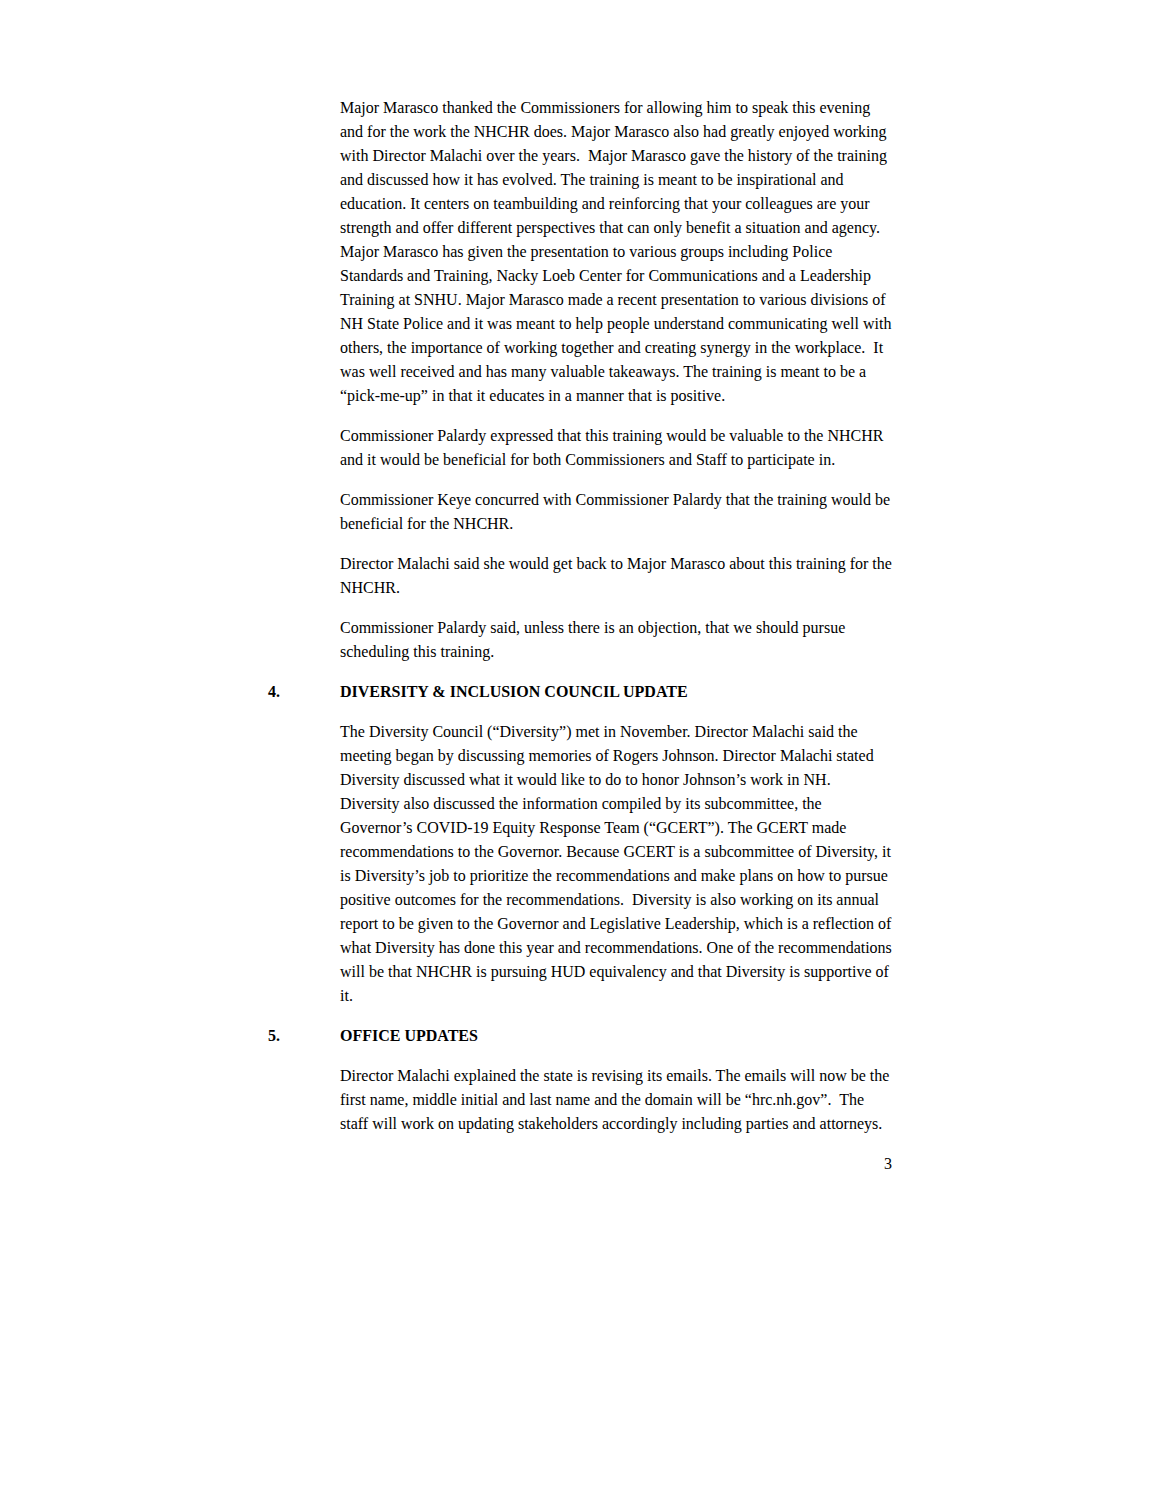Major Marasco thanked the Commissioners for allowing him to speak this evening and for the work the NHCHR does. Major Marasco also had greatly enjoyed working with Director Malachi over the years. Major Marasco gave the history of the training and discussed how it has evolved. The training is meant to be inspirational and education. It centers on teambuilding and reinforcing that your colleagues are your strength and offer different perspectives that can only benefit a situation and agency. Major Marasco has given the presentation to various groups including Police Standards and Training, Nacky Loeb Center for Communications and a Leadership Training at SNHU. Major Marasco made a recent presentation to various divisions of NH State Police and it was meant to help people understand communicating well with others, the importance of working together and creating synergy in the workplace. It was well received and has many valuable takeaways. The training is meant to be a “pick-me-up” in that it educates in a manner that is positive.
Commissioner Palardy expressed that this training would be valuable to the NHCHR and it would be beneficial for both Commissioners and Staff to participate in.
Commissioner Keye concurred with Commissioner Palardy that the training would be beneficial for the NHCHR.
Director Malachi said she would get back to Major Marasco about this training for the NHCHR.
Commissioner Palardy said, unless there is an objection, that we should pursue scheduling this training.
4.
Diversity & Inclusion Council Update
The Diversity Council (“Diversity”) met in November. Director Malachi said the meeting began by discussing memories of Rogers Johnson. Director Malachi stated Diversity discussed what it would like to do to honor Johnson’s work in NH. Diversity also discussed the information compiled by its subcommittee, the Governor’s COVID-19 Equity Response Team (“GCERT”). The GCERT made recommendations to the Governor. Because GCERT is a subcommittee of Diversity, it is Diversity’s job to prioritize the recommendations and make plans on how to pursue positive outcomes for the recommendations. Diversity is also working on its annual report to be given to the Governor and Legislative Leadership, which is a reflection of what Diversity has done this year and recommendations. One of the recommendations will be that NHCHR is pursuing HUD equivalency and that Diversity is supportive of it.
5.
Office Updates
Director Malachi explained the state is revising its emails. The emails will now be the first name, middle initial and last name and the domain will be “hrc.nh.gov”. The staff will work on updating stakeholders accordingly including parties and attorneys.
3